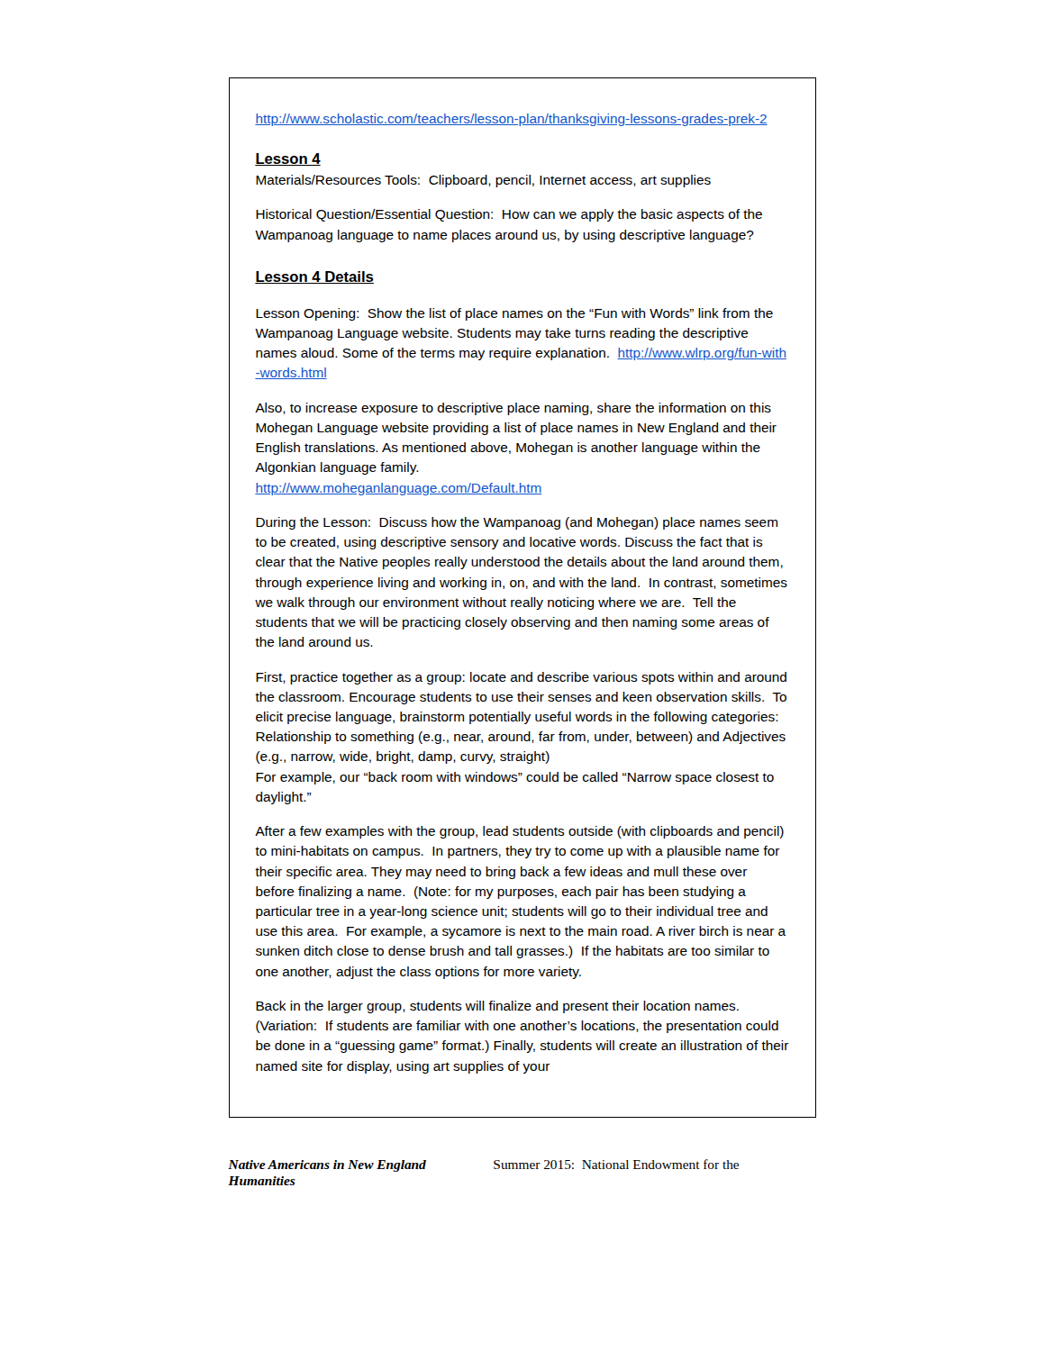http://www.scholastic.com/teachers/lesson-plan/thanksgiving-lessons-grades-prek-2
Lesson 4
Materials/Resources Tools: Clipboard, pencil, Internet access, art supplies
Historical Question/Essential Question: How can we apply the basic aspects of the Wampanoag language to name places around us, by using descriptive language?
Lesson 4 Details
Lesson Opening: Show the list of place names on the “Fun with Words” link from the Wampanoag Language website. Students may take turns reading the descriptive names aloud. Some of the terms may require explanation. http://www.wlrp.org/fun-with-words.html
Also, to increase exposure to descriptive place naming, share the information on this Mohegan Language website providing a list of place names in New England and their English translations. As mentioned above, Mohegan is another language within the Algonkian language family.
http://www.moheganlanguage.com/Default.htm
During the Lesson: Discuss how the Wampanoag (and Mohegan) place names seem to be created, using descriptive sensory and locative words. Discuss the fact that is clear that the Native peoples really understood the details about the land around them, through experience living and working in, on, and with the land. In contrast, sometimes we walk through our environment without really noticing where we are. Tell the students that we will be practicing closely observing and then naming some areas of the land around us.
First, practice together as a group: locate and describe various spots within and around the classroom. Encourage students to use their senses and keen observation skills. To elicit precise language, brainstorm potentially useful words in the following categories: Relationship to something (e.g., near, around, far from, under, between) and Adjectives (e.g., narrow, wide, bright, damp, curvy, straight)
For example, our “back room with windows” could be called “Narrow space closest to daylight.”
After a few examples with the group, lead students outside (with clipboards and pencil) to mini-habitats on campus. In partners, they try to come up with a plausible name for their specific area. They may need to bring back a few ideas and mull these over before finalizing a name. (Note: for my purposes, each pair has been studying a particular tree in a year-long science unit; students will go to their individual tree and use this area. For example, a sycamore is next to the main road. A river birch is near a sunken ditch close to dense brush and tall grasses.) If the habitats are too similar to one another, adjust the class options for more variety.
Back in the larger group, students will finalize and present their location names. (Variation: If students are familiar with one another’s locations, the presentation could be done in a “guessing game” format.) Finally, students will create an illustration of their named site for display, using art supplies of your
Native Americans in New England
Humanities
Summer 2015: National Endowment for the